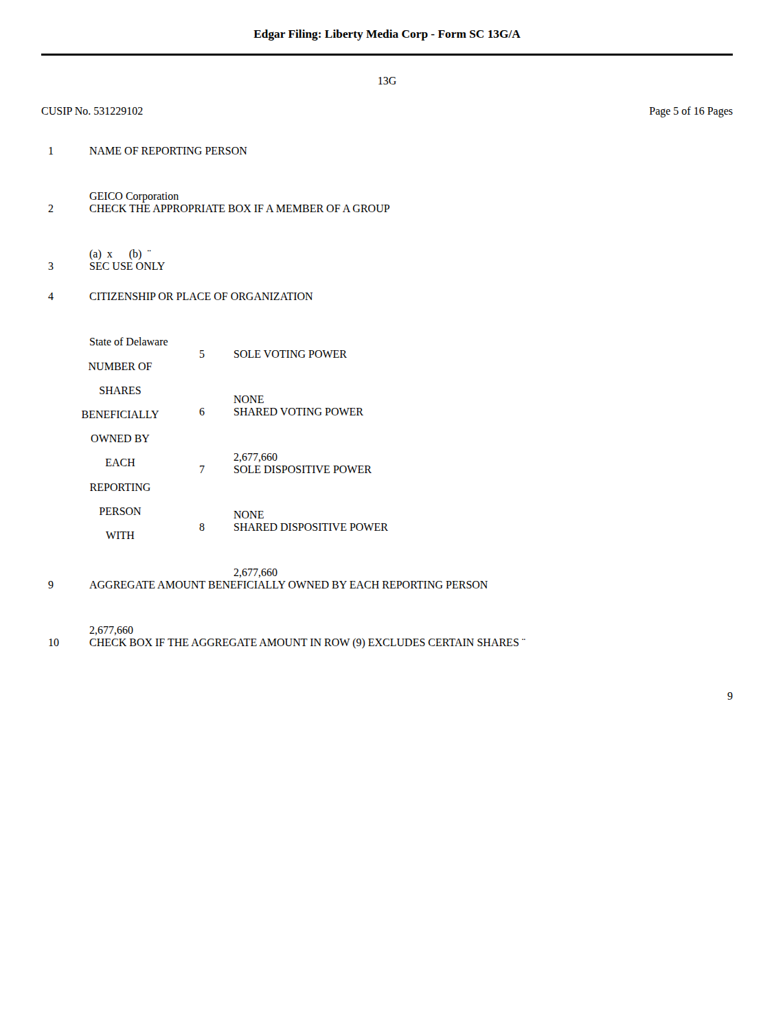Edgar Filing: Liberty Media Corp - Form SC 13G/A
13G
CUSIP No. 531229102
Page 5 of 16 Pages
| 1 | NAME OF REPORTING PERSON |
| | GEICO Corporation |
| 2 | CHECK THE APPROPRIATE BOX IF A MEMBER OF A GROUP |
| | (a) x (b) ¨ |
| 3 | SEC USE ONLY |
| 4 | CITIZENSHIP OR PLACE OF ORGANIZATION |
| | State of Delaware |
| NUMBER OF SHARES BENEFICIALLY OWNED BY EACH REPORTING PERSON WITH | / 5 / SOLE VOTING POWER / / / NONE / / 6 / SHARED VOTING POWER / / / 2,677,660 / / 7 / SOLE DISPOSITIVE POWER / / / NONE / / 8 / SHARED DISPOSITIVE POWER / / / 2,677,660 / |
| 9 | AGGREGATE AMOUNT BENEFICIALLY OWNED BY EACH REPORTING PERSON |
| | 2,677,660 |
| 10 | CHECK BOX IF THE AGGREGATE AMOUNT IN ROW (9) EXCLUDES CERTAIN SHARES ¨ |
9